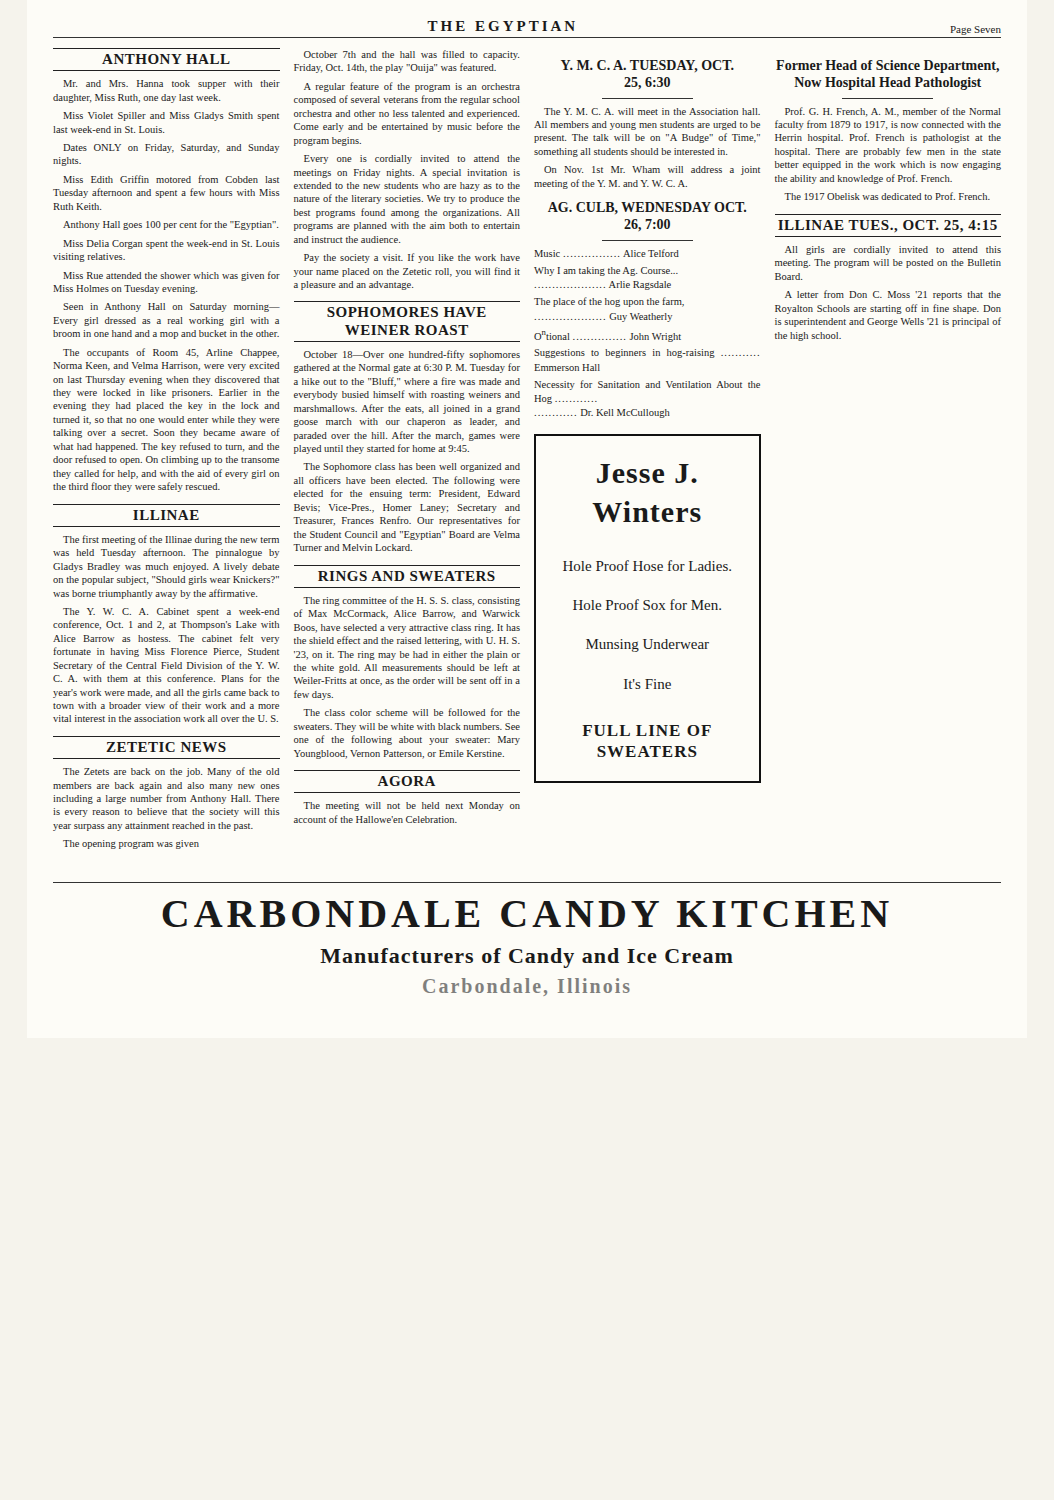THE EGYPTIAN
Page Seven
ANTHONY HALL
Mr. and Mrs. Hanna took supper with their daughter, Miss Ruth, one day last week.
Miss Violet Spiller and Miss Gladys Smith spent last week-end in St. Louis.
Dates ONLY on Friday, Saturday, and Sunday nights.
Miss Edith Griffin motored from Cobden last Tuesday afternoon and spent a few hours with Miss Ruth Keith.
Anthony Hall goes 100 per cent for the "Egyptian".
Miss Delia Corgan spent the week-end in St. Louis visiting relatives.
Miss Rue attended the shower which was given for Miss Holmes on Tuesday evening.
Seen in Anthony Hall on Saturday morning—Every girl dressed as a real working girl with a broom in one hand and a mop and bucket in the other.
The occupants of Room 45, Arline Chappee, Norma Keen, and Velma Harrison, were very excited on last Thursday evening when they discovered that they were locked in like prisoners. Earlier in the evening they had placed the key in the lock and turned it, so that no one would enter while they were talking over a secret. Soon they became aware of what had happened. The key refused to turn, and the door refused to open. On climbing up to the transome they called for help, and with the aid of every girl on the third floor they were safely rescued.
ILLINAE
The first meeting of the Illinae during the new term was held Tuesday afternoon. The pinnalogue by Gladys Bradley was much enjoyed. A lively debate on the popular subject, "Should girls wear Knickers?" was borne triumphantly away by the affirmative.
The Y. W. C. A. Cabinet spent a week-end conference, Oct. 1 and 2, at Thompson's Lake with Alice Barrow as hostess. The cabinet felt very fortunate in having Miss Florence Pierce, Student Secretary of the Central Field Division of the Y. W. C. A. with them at this conference. Plans for the year's work were made, and all the girls came back to town with a broader view of their work and a more vital interest in the association work all over the U. S.
ZETETIC NEWS
The Zetets are back on the job. Many of the old members are back again and also many new ones including a large number from Anthony Hall. There is every reason to believe that the society will this year surpass any attainment reached in the past.
The opening program was given
October 7th and the hall was filled to capacity. Friday, Oct. 14th, the play "Ouija" was featured.
A regular feature of the program is an orchestra composed of several veterans from the regular school orchestra and other no less talented and experienced. Come early and be entertained by music before the program begins.
Every one is cordially invited to attend the meetings on Friday nights. A special invitation is extended to the new students who are hazy as to the nature of the literary societies. We try to produce the best programs found among the organizations. All programs are planned with the aim both to entertain and instruct the audience.
Pay the society a visit. If you like the work have your name placed on the Zetetic roll, you will find it a pleasure and an advantage.
SOPHOMORES HAVE
WEINER ROAST
October 18—Over one hundred-fifty sophomores gathered at the Normal gate at 6:30 P. M. Tuesday for a hike out to the "Bluff," where a fire was made and everybody busied himself with roasting weiners and marshmallows. After the eats, all joined in a grand goose march with our chaperon as leader, and paraded over the hill. After the march, games were played until they started for home at 9:45.
The Sophomore class has been well organized and all officers have been elected. The following were elected for the ensuing term: President, Edward Bevis; Vice-Pres., Homer Laney; Secretary and Treasurer, Frances Renfro. Our representatives for the Student Council and "Egyptian" Board are Velma Turner and Melvin Lockard.
RINGS AND SWEATERS
The ring committee of the H. S. S. class, consisting of Max McCormack, Alice Barrow, and Warwick Boos, have selected a very attractive class ring. It has the shield effect and the raised lettering, with U. H. S. '23, on it. The ring may be had in either the plain or the white gold. All measurements should be left at Weiler-Fritts at once, as the order will be sent off in a few days.
The class color scheme will be followed for the sweaters. They will be white with black numbers. See one of the following about your sweater: Mary Youngblood, Vernon Patterson, or Emile Kerstine.
AGORA
The meeting will not be held next Monday on account of the Hallowe'en Celebration.
Y. M. C. A. TUESDAY, OCT.
25, 6:30
The Y. M. C. A. will meet in the Association hall. All members and young men students are urged to be present. The talk will be on "A Budge" of Time," something all students should be interested in.
On Nov. 1st Mr. Wham will address a joint meeting of the Y. M. and Y. W. C. A.
AG. CULB, WEDNESDAY OCT.
26, 7:00
Music ................ Alice Telford
Why I am taking the Ag. Course...
.................... Arlie Ragsdale
The place of the hog upon the farm,
.................... Guy Weatherly
Ontional ............... John Wright
Suggestions to beginners in hog-raising ........... Emmerson Hall
Necessity for Sanitation and Ventilation About the Hog ............
............ Dr. Kell McCullough
Jesse J. Winters
Hole Proof Hose for Ladies.
Hole Proof Sox for Men.
Munsing Underwear
It's Fine
FULL LINE OF SWEATERS
Former Head of Science Department, Now Hospital Head Pathologist
Prof. G. H. French, A. M., member of the Normal faculty from 1879 to 1917, is now connected with the Herrin hospital. Prof. French is pathologist at the hospital. There are probably few men in the state better equipped in the work which is now engaging the ability and knowledge of Prof. French.
The 1917 Obelisk was dedicated to Prof. French.
ILLINAE TUES., OCT. 25, 4:15
All girls are cordially invited to attend this meeting. The program will be posted on the Bulletin Board.
A letter from Don C. Moss '21 reports that the Royalton Schools are starting off in fine shape. Don is superintendent and George Wells '21 is principal of the high school.
CARBONDALE CANDY KITCHEN
Manufacturers of Candy and Ice Cream
Carbondale, Illinois